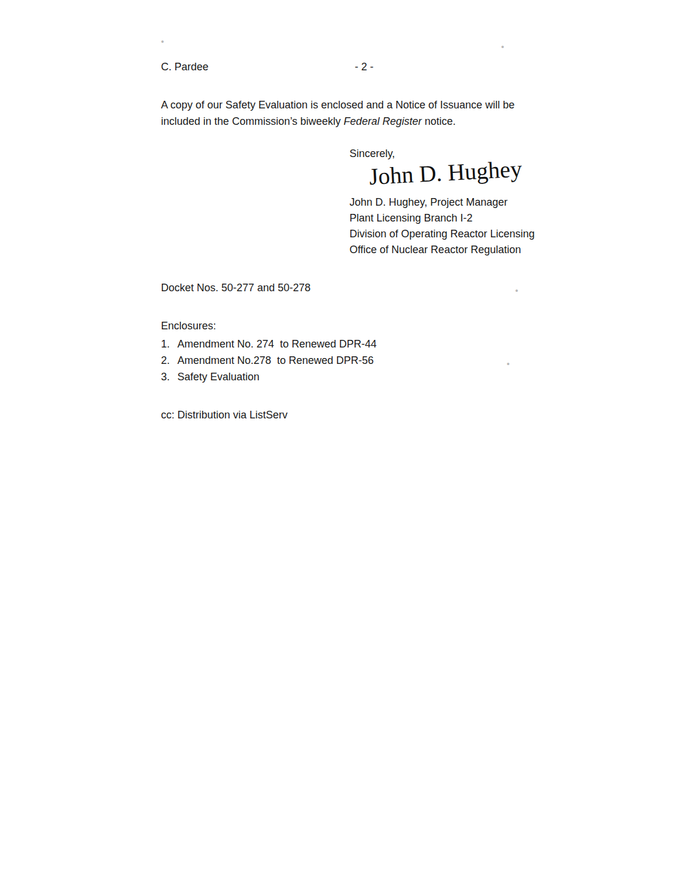• • • •
C. Pardee - 2 -
A copy of our Safety Evaluation is enclosed and a Notice of Issuance will be included in the Commission’s biweekly Federal Register notice.
Sincerely,
John D. Hughey
John D. Hughey, Project Manager
Plant Licensing Branch I-2
Division of Operating Reactor Licensing
Office of Nuclear Reactor Regulation
Docket Nos. 50-277 and 50-278
Enclosures:
1. Amendment No. 274 to Renewed DPR-44
2. Amendment No. 278 to Renewed DPR-56
3. Safety Evaluation
cc: Distribution via ListServ